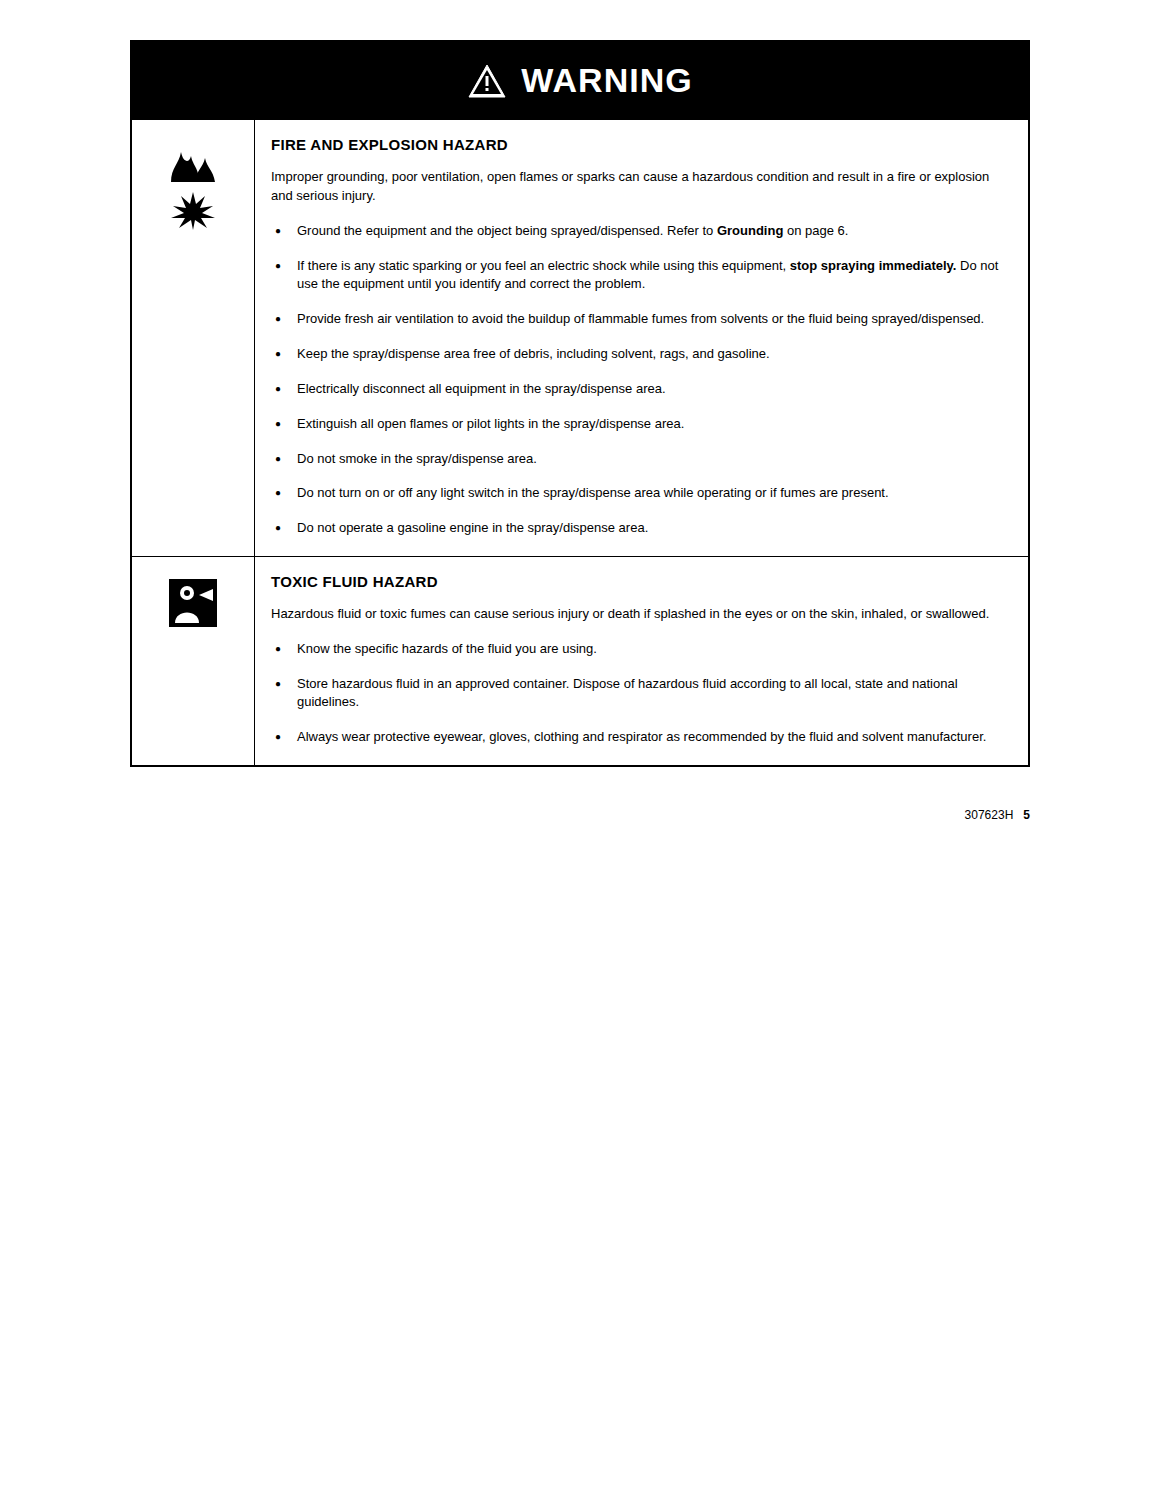| WARNING |
| | FIRE AND EXPLOSION HAZARD Improper grounding, poor ventilation, open flames or sparks can cause a hazardous condition and result in a fire or explosion and serious injury. Ground the equipment and the object being sprayed/dispensed. Refer to Grounding on page 6. If there is any static sparking or you feel an electric shock while using this equipment, stop spraying immediately. Do not use the equipment until you identify and correct the problem. Provide fresh air ventilation to avoid the buildup of flammable fumes from solvents or the fluid being sprayed/dispensed. Keep the spray/dispense area free of debris, including solvent, rags, and gasoline. Electrically disconnect all equipment in the spray/dispense area. Extinguish all open flames or pilot lights in the spray/dispense area. Do not smoke in the spray/dispense area. Do not turn on or off any light switch in the spray/dispense area while operating or if fumes are present. Do not operate a gasoline engine in the spray/dispense area. |
| | TOXIC FLUID HAZARD Hazardous fluid or toxic fumes can cause serious injury or death if splashed in the eyes or on the skin, inhaled, or swallowed. Know the specific hazards of the fluid you are using. Store hazardous fluid in an approved container. Dispose of hazardous fluid according to all local, state and national guidelines. Always wear protective eyewear, gloves, clothing and respirator as recommended by the fluid and solvent manufacturer. |
307623H5